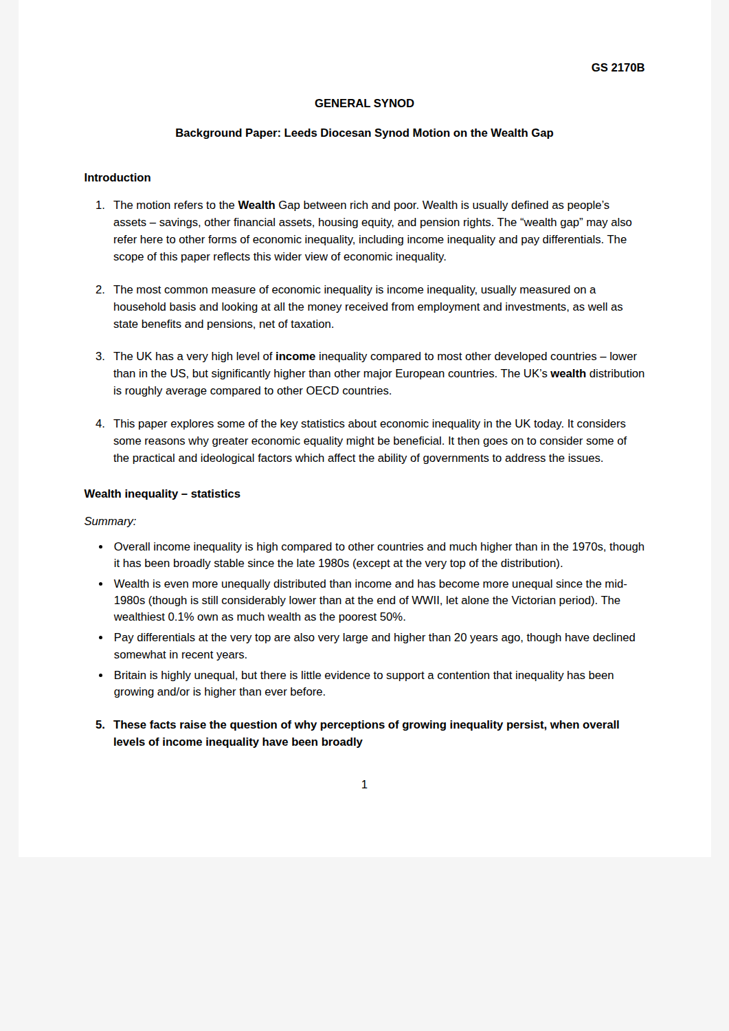GS 2170B
GENERAL SYNOD
Background Paper: Leeds Diocesan Synod Motion on the Wealth Gap
Introduction
The motion refers to the Wealth Gap between rich and poor. Wealth is usually defined as people’s assets – savings, other financial assets, housing equity, and pension rights. The “wealth gap” may also refer here to other forms of economic inequality, including income inequality and pay differentials. The scope of this paper reflects this wider view of economic inequality.
The most common measure of economic inequality is income inequality, usually measured on a household basis and looking at all the money received from employment and investments, as well as state benefits and pensions, net of taxation.
The UK has a very high level of income inequality compared to most other developed countries – lower than in the US, but significantly higher than other major European countries. The UK’s wealth distribution is roughly average compared to other OECD countries.
This paper explores some of the key statistics about economic inequality in the UK today. It considers some reasons why greater economic equality might be beneficial. It then goes on to consider some of the practical and ideological factors which affect the ability of governments to address the issues.
Wealth inequality – statistics
Summary:
Overall income inequality is high compared to other countries and much higher than in the 1970s, though it has been broadly stable since the late 1980s (except at the very top of the distribution).
Wealth is even more unequally distributed than income and has become more unequal since the mid-1980s (though is still considerably lower than at the end of WWII, let alone the Victorian period). The wealthiest 0.1% own as much wealth as the poorest 50%.
Pay differentials at the very top are also very large and higher than 20 years ago, though have declined somewhat in recent years.
Britain is highly unequal, but there is little evidence to support a contention that inequality has been growing and/or is higher than ever before.
These facts raise the question of why perceptions of growing inequality persist, when overall levels of income inequality have been broadly
1